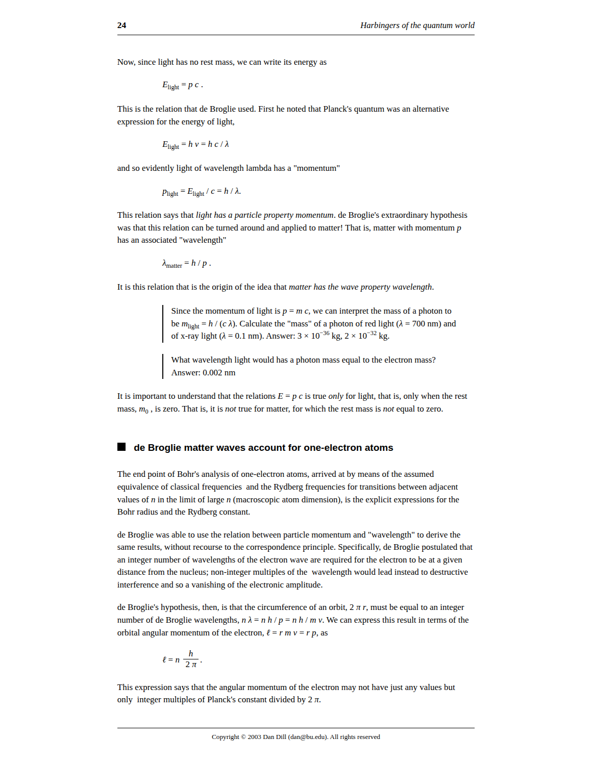24 Harbingers of the quantum world
Now, since light has no rest mass, we can write its energy as
Elight = p c .
This is the relation that de Broglie used. First he noted that Planck's quantum was an alternative expression for the energy of light,
Elight = h ν = h c / λ
and so evidently light of wavelength lambda has a "momentum"
plight = Elight / c = h / λ.
This relation says that light has a particle property momentum. de Broglie's extraordinary hypothesis was that this relation can be turned around and applied to matter! That is, matter with momentum p has an associated "wavelength"
λmatter = h / p .
It is this relation that is the origin of the idea that matter has the wave property wavelength.
Since the momentum of light is p = m c, we can interpret the mass of a photon to be mlight = h / (c λ). Calculate the "mass" of a photon of red light (λ = 700 nm) and of x-ray light (λ = 0.1 nm). Answer: 3 × 10−36 kg, 2 × 10−32 kg.
What wavelength light would has a photon mass equal to the electron mass? Answer: 0.002 nm
It is important to understand that the relations E = p c is true only for light, that is, only when the rest mass, m0 , is zero. That is, it is not true for matter, for which the rest mass is not equal to zero.
de Broglie matter waves account for one-electron atoms
The end point of Bohr's analysis of one-electron atoms, arrived at by means of the assumed equivalence of classical frequencies and the Rydberg frequencies for transitions between adjacent values of n in the limit of large n (macroscopic atom dimension), is the explicit expressions for the Bohr radius and the Rydberg constant.
de Broglie was able to use the relation between particle momentum and "wavelength" to derive the same results, without recourse to the correspondence principle. Specifically, de Broglie postulated that an integer number of wavelengths of the electron wave are required for the electron to be at a given distance from the nucleus; non-integer multiples of the wavelength would lead instead to destructive interference and so a vanishing of the electronic amplitude.
de Broglie's hypothesis, then, is that the circumference of an orbit, 2 π r, must be equal to an integer number of de Broglie wavelengths, n λ = n h / p = n h / m v. We can express this result in terms of the orbital angular momentum of the electron, ℓ = r m v = r p, as
ℓ = n h 2 π .
This expression says that the angular momentum of the electron may not have just any values but only integer multiples of Planck's constant divided by 2 π.
Copyright © 2003 Dan Dill (dan@bu.edu). All rights reserved